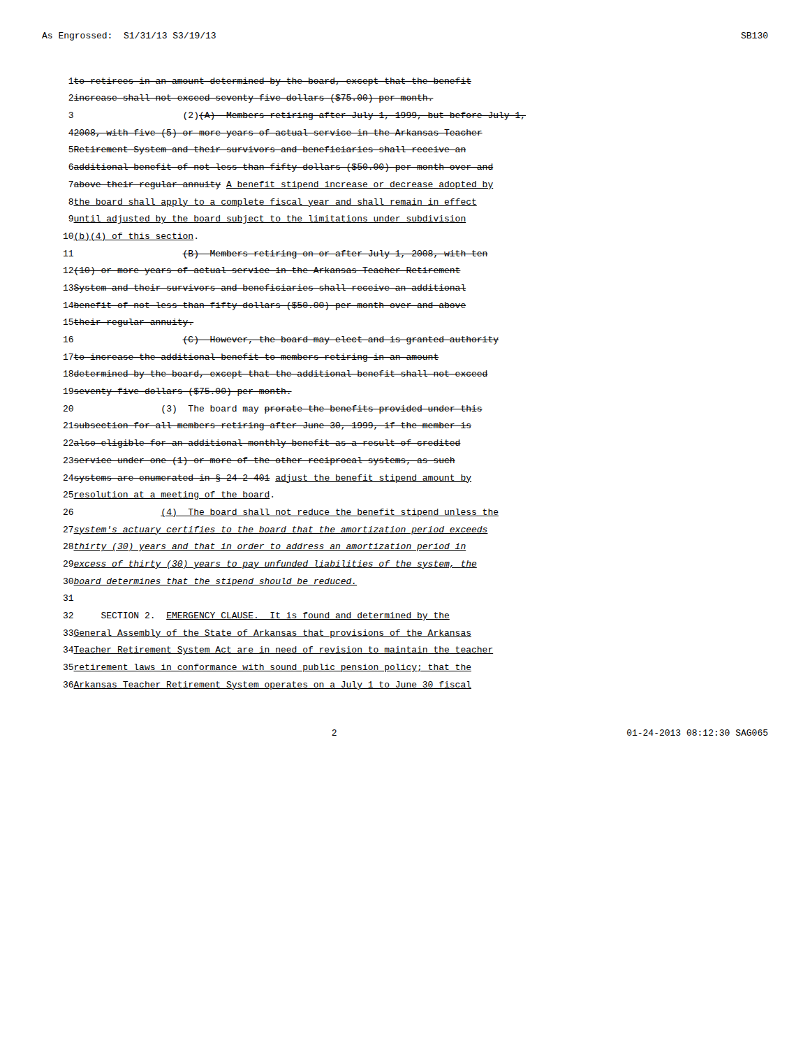As Engrossed: S1/31/13 S3/19/13 SB130
| 1 | to retirees in an amount determined by the board, except that the benefit |
| 2 | increase shall not exceed seventy-five dollars ($75.00) per month. |
| 3 | (2) (A) Members retiring after July 1, 1999, but before July 1, |
| 4 | 2008, with five (5) or more years of actual service in the Arkansas Teacher |
| 5 | Retirement System and their survivors and beneficiaries shall receive an |
| 6 | additional benefit of not less than fifty dollars ($50.00) per month over and |
| 7 | above their regular annuity A benefit stipend increase or decrease adopted by |
| 8 | the board shall apply to a complete fiscal year and shall remain in effect |
| 9 | until adjusted by the board subject to the limitations under subdivision |
| 10 | (b)(4) of this section . |
| 11 | (B) Members retiring on or after July 1, 2008, with ten |
| 12 | (10) or more years of actual service in the Arkansas Teacher Retirement |
| 13 | System and their survivors and beneficiaries shall receive an additional |
| 14 | benefit of not less than fifty dollars ($50.00) per month over and above |
| 15 | their regular annuity. |
| 16 | (C) However, the board may elect and is granted authority |
| 17 | to increase the additional benefit to members retiring in an amount |
| 18 | determined by the board, except that the additional benefit shall not exceed |
| 19 | seventy-five dollars ($75.00) per month. |
| 20 | (3) The board may prorate the benefits provided under this |
| 21 | subsection for all members retiring after June 30, 1999, if the member is |
| 22 | also eligible for an additional monthly benefit as a result of credited |
| 23 | service under one (1) or more of the other reciprocal systems, as such |
| 24 | systems are enumerated in § 24-2-401 adjust the benefit stipend amount by |
| 25 | resolution at a meeting of the board . |
| 26 | (4) The board shall not reduce the benefit stipend unless the |
| 27 | system's actuary certifies to the board that the amortization period exceeds |
| 28 | thirty (30) years and that in order to address an amortization period in |
| 29 | excess of thirty (30) years to pay unfunded liabilities of the system, the |
| 30 | board determines that the stipend should be reduced. |
| 31 | |
| 32 | SECTION 2. EMERGENCY CLAUSE. It is found and determined by the |
| 33 | General Assembly of the State of Arkansas that provisions of the Arkansas |
| 34 | Teacher Retirement System Act are in need of revision to maintain the teacher |
| 35 | retirement laws in conformance with sound public pension policy; that the |
| 36 | Arkansas Teacher Retirement System operates on a July 1 to June 30 fiscal |
2 01-24-2013 08:12:30 SAG065